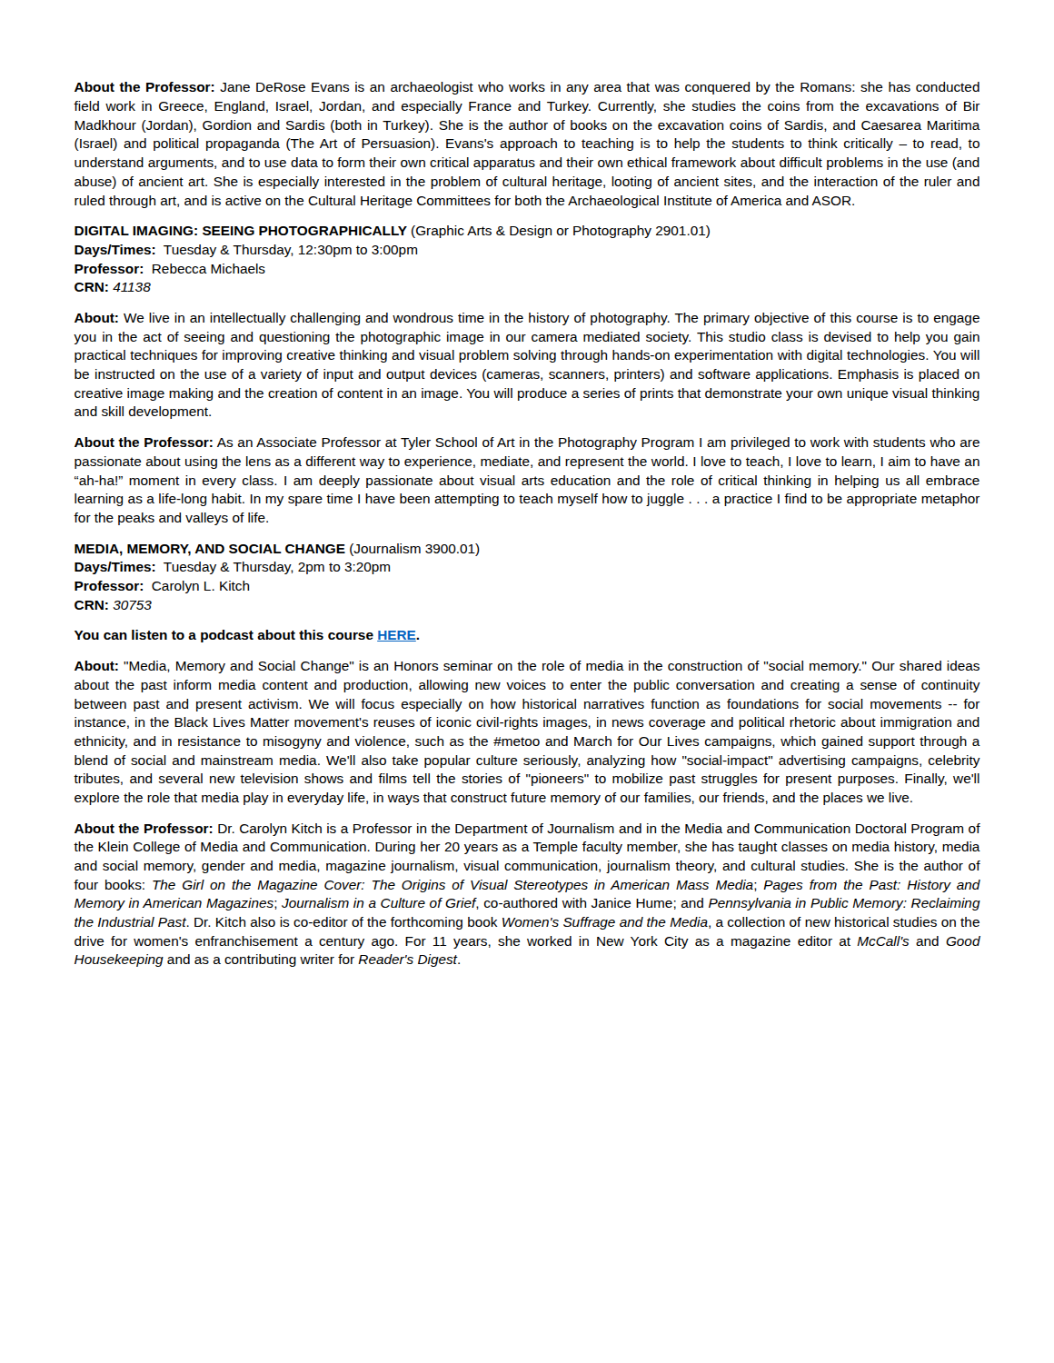About the Professor: Jane DeRose Evans is an archaeologist who works in any area that was conquered by the Romans: she has conducted field work in Greece, England, Israel, Jordan, and especially France and Turkey. Currently, she studies the coins from the excavations of Bir Madkhour (Jordan), Gordion and Sardis (both in Turkey). She is the author of books on the excavation coins of Sardis, and Caesarea Maritima (Israel) and political propaganda (The Art of Persuasion). Evans's approach to teaching is to help the students to think critically – to read, to understand arguments, and to use data to form their own critical apparatus and their own ethical framework about difficult problems in the use (and abuse) of ancient art. She is especially interested in the problem of cultural heritage, looting of ancient sites, and the interaction of the ruler and ruled through art, and is active on the Cultural Heritage Committees for both the Archaeological Institute of America and ASOR.
DIGITAL IMAGING: SEEING PHOTOGRAPHICALLY (Graphic Arts & Design or Photography 2901.01)
Days/Times: Tuesday & Thursday, 12:30pm to 3:00pm
Professor: Rebecca Michaels
CRN: 41138
About: We live in an intellectually challenging and wondrous time in the history of photography. The primary objective of this course is to engage you in the act of seeing and questioning the photographic image in our camera mediated society. This studio class is devised to help you gain practical techniques for improving creative thinking and visual problem solving through hands-on experimentation with digital technologies. You will be instructed on the use of a variety of input and output devices (cameras, scanners, printers) and software applications. Emphasis is placed on creative image making and the creation of content in an image. You will produce a series of prints that demonstrate your own unique visual thinking and skill development.
About the Professor: As an Associate Professor at Tyler School of Art in the Photography Program I am privileged to work with students who are passionate about using the lens as a different way to experience, mediate, and represent the world. I love to teach, I love to learn, I aim to have an “ah-ha!” moment in every class. I am deeply passionate about visual arts education and the role of critical thinking in helping us all embrace learning as a life-long habit. In my spare time I have been attempting to teach myself how to juggle . . . a practice I find to be appropriate metaphor for the peaks and valleys of life.
MEDIA, MEMORY, AND SOCIAL CHANGE (Journalism 3900.01)
Days/Times: Tuesday & Thursday, 2pm to 3:20pm
Professor: Carolyn L. Kitch
CRN: 30753
You can listen to a podcast about this course HERE.
About: "Media, Memory and Social Change" is an Honors seminar on the role of media in the construction of "social memory." Our shared ideas about the past inform media content and production, allowing new voices to enter the public conversation and creating a sense of continuity between past and present activism. We will focus especially on how historical narratives function as foundations for social movements -- for instance, in the Black Lives Matter movement's reuses of iconic civil-rights images, in news coverage and political rhetoric about immigration and ethnicity, and in resistance to misogyny and violence, such as the #metoo and March for Our Lives campaigns, which gained support through a blend of social and mainstream media. We'll also take popular culture seriously, analyzing how "social-impact" advertising campaigns, celebrity tributes, and several new television shows and films tell the stories of "pioneers" to mobilize past struggles for present purposes. Finally, we'll explore the role that media play in everyday life, in ways that construct future memory of our families, our friends, and the places we live.
About the Professor: Dr. Carolyn Kitch is a Professor in the Department of Journalism and in the Media and Communication Doctoral Program of the Klein College of Media and Communication. During her 20 years as a Temple faculty member, she has taught classes on media history, media and social memory, gender and media, magazine journalism, visual communication, journalism theory, and cultural studies. She is the author of four books: The Girl on the Magazine Cover: The Origins of Visual Stereotypes in American Mass Media; Pages from the Past: History and Memory in American Magazines; Journalism in a Culture of Grief, co-authored with Janice Hume; and Pennsylvania in Public Memory: Reclaiming the Industrial Past. Dr. Kitch also is co-editor of the forthcoming book Women's Suffrage and the Media, a collection of new historical studies on the drive for women's enfranchisement a century ago. For 11 years, she worked in New York City as a magazine editor at McCall's and Good Housekeeping and as a contributing writer for Reader's Digest.